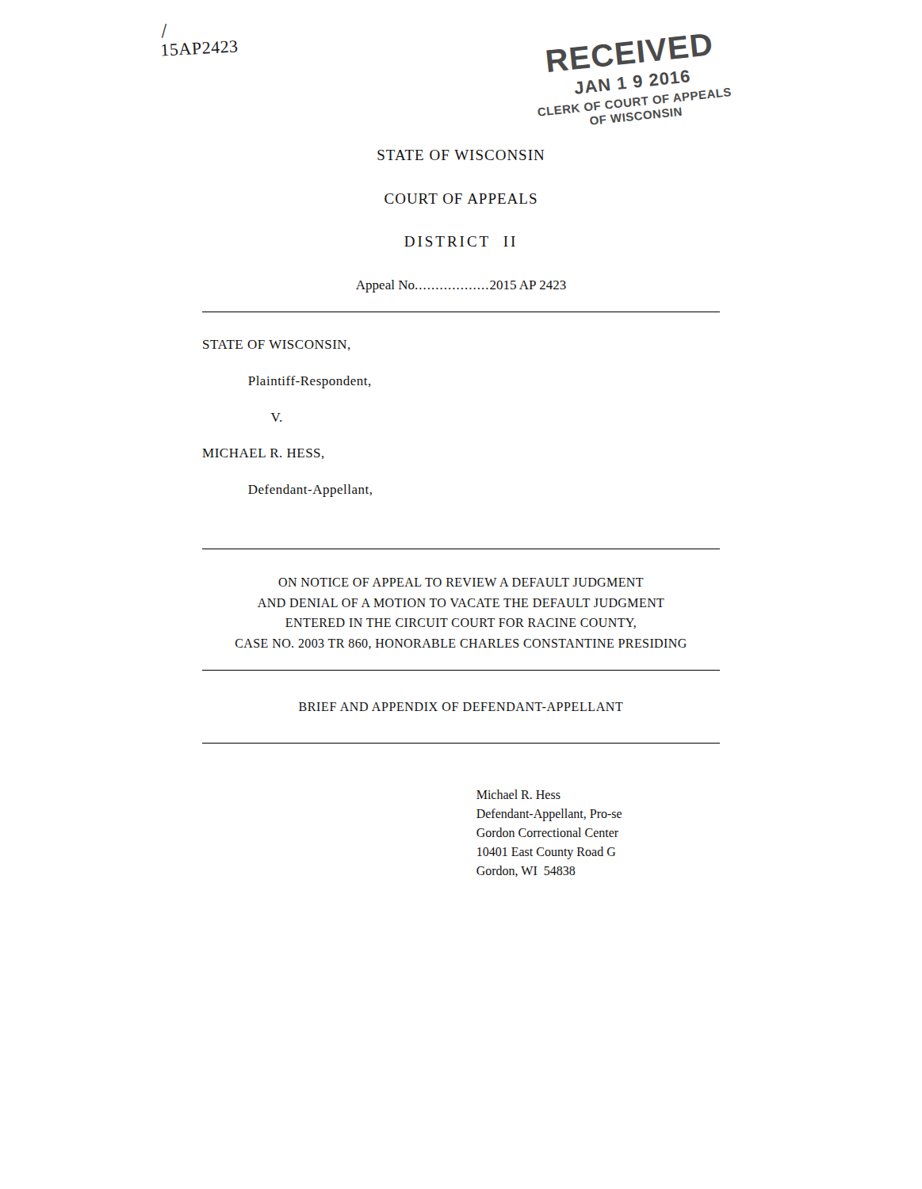/15AP2423
RECEIVED
JAN 1 9 2016
CLERK OF COURT OF APPEALS
OF WISCONSIN
STATE OF WISCONSIN
COURT OF APPEALS
DISTRICT II
Appeal No.................. 2015 AP 2423
STATE OF WISCONSIN,
Plaintiff-Respondent,
V.
MICHAEL R. HESS,
Defendant-Appellant,
ON NOTICE OF APPEAL TO REVIEW A DEFAULT JUDGMENT
AND DENIAL OF A MOTION TO VACATE THE DEFAULT JUDGMENT
ENTERED IN THE CIRCUIT COURT FOR RACINE COUNTY,
CASE NO. 2003 TR 860, HONORABLE CHARLES CONSTANTINE PRESIDING
BRIEF AND APPENDIX OF DEFENDANT-APPELLANT
Michael R. Hess
Defendant-Appellant, Pro-se
Gordon Correctional Center
10401 East County Road G
Gordon, WI 54838